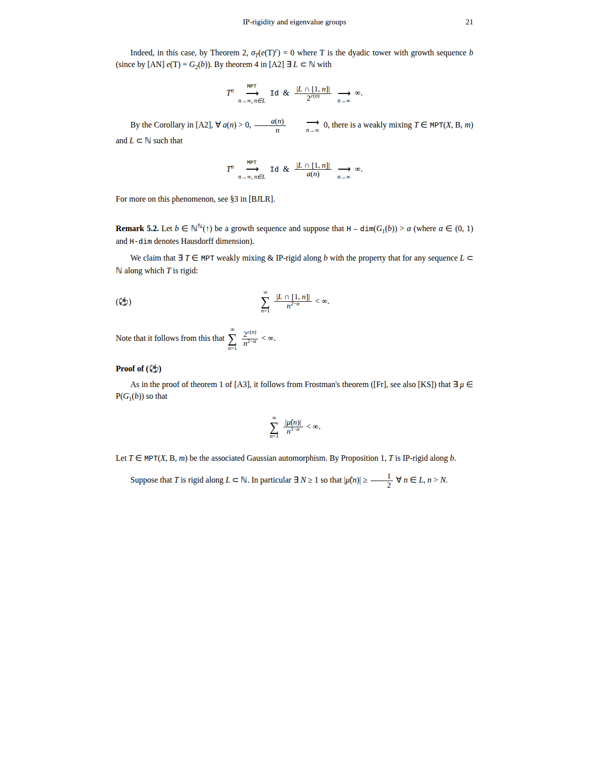IP-rigidity and eigenvalue groups 21
Indeed, in this case, by Theorem 2, σT(e(T)c) = 0 where T is the dyadic tower with growth sequence b (since by [AN] e(T) = G2(b)). By theorem 4 in [A2] ∃ L ⊂ ℕ with
Tn MPT ⟶ n→∞, n∈L Id & |L ∩ [1, n]| 2c(n) ⟶ n→∞ ∞.
By the Corollary in [A2], ∀ a(n) > 0, a(n) n ⟶n→∞ 0, there is a weakly mixing T ∈ MPT(X, B, m) and L ⊂ ℕ such that
Tn MPT ⟶ n→∞, n∈L Id & |L ∩ [1, n]| a(n) ⟶ n→∞ ∞.
For more on this phenomenon, see §3 in [BJLR].
Remark 5.2. Let b ∈ ℕℕ(↑) be a growth sequence and suppose that H – dim(G1(b)) > α (where α ∈ (0, 1) and H-dim denotes Hausdorff dimension).
We claim that ∃ T ∈ MPT weakly mixing & IP-rigid along b with the property that for any sequence L ⊂ ℕ along which T is rigid:
(⚽) ∞ ∑ n=1 |L ∩ [1, n]| n2−α < ∞.
Note that it follows from this that ∞∑n=1 2c(n) n2−α < ∞.
Proof of (⚽)
As in the proof of theorem 1 of [A3], it follows from Frostman's theorem ([Fr], see also [KS]) that ∃ μ ∈ P(G1(b)) so that
∞ ∑ n=1 |μ̂(n)| n1−α < ∞.
Let T ∈ MPT(X, B, m) be the associated Gaussian automorphism. By Proposition 1, T is IP-rigid along b.
Suppose that T is rigid along L ⊂ ℕ. In particular ∃ N ≥ 1 so that |μ̂(n)| ≥ 12 ∀ n ∈ L, n > N.